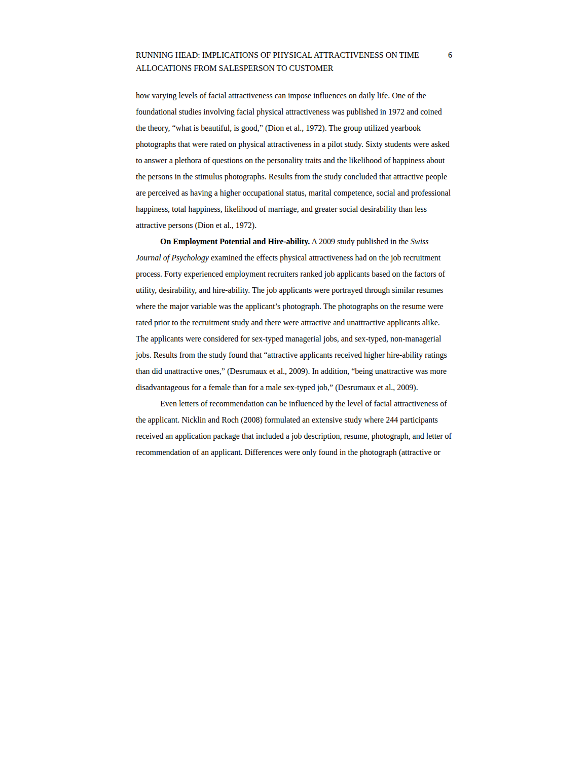Running head: IMPLICATIONS OF PHYSICAL ATTRACTIVENESS ON TIME ALLOCATIONS FROM SALESPERSON TO CUSTOMER
6
how varying levels of facial attractiveness can impose influences on daily life. One of the foundational studies involving facial physical attractiveness was published in 1972 and coined the theory, “what is beautiful, is good,” (Dion et al., 1972). The group utilized yearbook photographs that were rated on physical attractiveness in a pilot study. Sixty students were asked to answer a plethora of questions on the personality traits and the likelihood of happiness about the persons in the stimulus photographs. Results from the study concluded that attractive people are perceived as having a higher occupational status, marital competence, social and professional happiness, total happiness, likelihood of marriage, and greater social desirability than less attractive persons (Dion et al., 1972).
On Employment Potential and Hire-ability. A 2009 study published in the Swiss Journal of Psychology examined the effects physical attractiveness had on the job recruitment process. Forty experienced employment recruiters ranked job applicants based on the factors of utility, desirability, and hire-ability. The job applicants were portrayed through similar resumes where the major variable was the applicant’s photograph. The photographs on the resume were rated prior to the recruitment study and there were attractive and unattractive applicants alike. The applicants were considered for sex-typed managerial jobs, and sex-typed, non-managerial jobs. Results from the study found that “attractive applicants received higher hire-ability ratings than did unattractive ones,” (Desrumaux et al., 2009). In addition, “being unattractive was more disadvantageous for a female than for a male sex-typed job,” (Desrumaux et al., 2009).
Even letters of recommendation can be influenced by the level of facial attractiveness of the applicant. Nicklin and Roch (2008) formulated an extensive study where 244 participants received an application package that included a job description, resume, photograph, and letter of recommendation of an applicant. Differences were only found in the photograph (attractive or